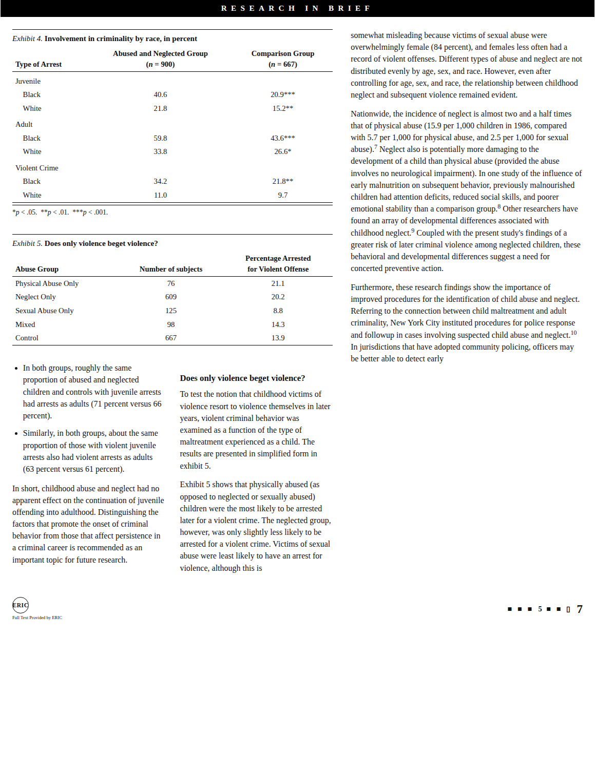Research in Brief
Exhibit 4. Involvement in criminality by race, in percent
| Type of Arrest | Abused and Neglected Group ( n = 900) | Comparison Group ( n = 667) |
| --- | --- | --- |
| Juvenile | | |
| Black | 40.6 | 20.9*** |
| White | 21.8 | 15.2** |
| Adult | | |
| Black | 59.8 | 43.6*** |
| White | 33.8 | 26.6* |
| Violent Crime | | |
| Black | 34.2 | 21.8** |
| White | 11.0 | 9.7 |
*p < .05. **p < .01. ***p < .001.
Exhibit 5. Does only violence beget violence?
| Abuse Group | Number of subjects | Percentage Arrested for Violent Offense |
| --- | --- | --- |
| Physical Abuse Only | 76 | 21.1 |
| Neglect Only | 609 | 20.2 |
| Sexual Abuse Only | 125 | 8.8 |
| Mixed | 98 | 14.3 |
| Control | 667 | 13.9 |
In both groups, roughly the same proportion of abused and neglected children and controls with juvenile arrests had arrests as adults (71 percent versus 66 percent).
Similarly, in both groups, about the same proportion of those with violent juvenile arrests also had violent arrests as adults (63 percent versus 61 percent).
In short, childhood abuse and neglect had no apparent effect on the continuation of juvenile offending into adulthood. Distinguishing the factors that promote the onset of criminal behavior from those that affect persistence in a criminal career is recommended as an important topic for future research.
Does only violence beget violence?
To test the notion that childhood victims of violence resort to violence themselves in later years, violent criminal behavior was examined as a function of the type of maltreatment experienced as a child. The results are presented in simplified form in exhibit 5.
Exhibit 5 shows that physically abused (as opposed to neglected or sexually abused) children were the most likely to be arrested later for a violent crime. The neglected group, however, was only slightly less likely to be arrested for a violent crime. Victims of sexual abuse were least likely to have an arrest for violence, although this is
somewhat misleading because victims of sexual abuse were overwhelmingly female (84 percent), and females less often had a record of violent offenses. Different types of abuse and neglect are not distributed evenly by age, sex, and race. However, even after controlling for age, sex, and race, the relationship between childhood neglect and subsequent violence remained evident.
Nationwide, the incidence of neglect is almost two and a half times that of physical abuse (15.9 per 1,000 children in 1986, compared with 5.7 per 1,000 for physical abuse, and 2.5 per 1,000 for sexual abuse).7 Neglect also is potentially more damaging to the development of a child than physical abuse (provided the abuse involves no neurological impairment). In one study of the influence of early malnutrition on subsequent behavior, previously malnourished children had attention deficits, reduced social skills, and poorer emotional stability than a comparison group.8 Other researchers have found an array of developmental differences associated with childhood neglect.9 Coupled with the present study's findings of a greater risk of later criminal violence among neglected children, these behavioral and developmental differences suggest a need for concerted preventive action.
Furthermore, these research findings show the importance of improved procedures for the identification of child abuse and neglect. Referring to the connection between child maltreatment and adult criminality, New York City instituted procedures for police response and followup in cases involving suspected child abuse and neglect.10 In jurisdictions that have adopted community policing, officers may be better able to detect early
ERIC
Full Text Provided by ERIC
■ ■ ■ 5 ■ ■ ▯ 7